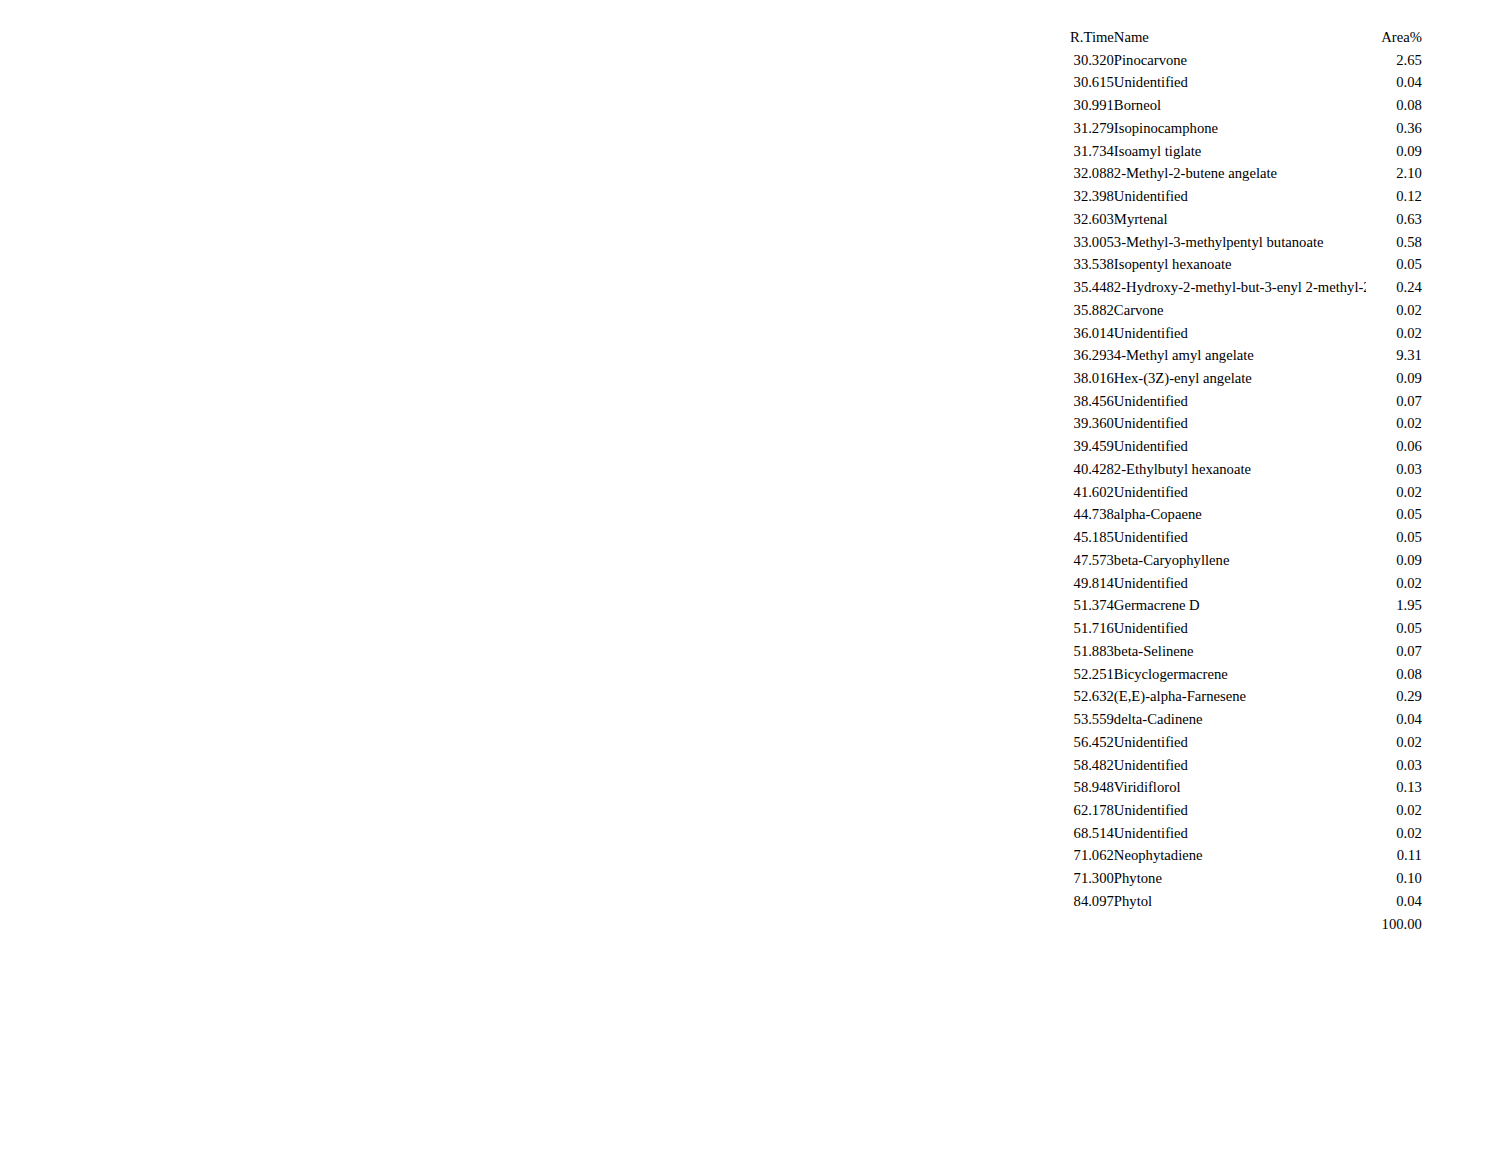| R.Time | Name | Area% |
| --- | --- | --- |
| 30.320 | Pinocarvone | 2.65 |
| 30.615 | Unidentified | 0.04 |
| 30.991 | Borneol | 0.08 |
| 31.279 | Isopinocamphone | 0.36 |
| 31.734 | Isoamyl tiglate | 0.09 |
| 32.088 | 2-Methyl-2-butene angelate | 2.10 |
| 32.398 | Unidentified | 0.12 |
| 32.603 | Myrtenal | 0.63 |
| 33.005 | 3-Methyl-3-methylpentyl butanoate | 0.58 |
| 33.538 | Isopentyl hexanoate | 0.05 |
| 35.448 | 2-Hydroxy-2-methyl-but-3-enyl 2-methyl-2-cis | 0.24 |
| 35.882 | Carvone | 0.02 |
| 36.014 | Unidentified | 0.02 |
| 36.293 | 4-Methyl amyl angelate | 9.31 |
| 38.016 | Hex-(3Z)-enyl angelate | 0.09 |
| 38.456 | Unidentified | 0.07 |
| 39.360 | Unidentified | 0.02 |
| 39.459 | Unidentified | 0.06 |
| 40.428 | 2-Ethylbutyl hexanoate | 0.03 |
| 41.602 | Unidentified | 0.02 |
| 44.738 | alpha-Copaene | 0.05 |
| 45.185 | Unidentified | 0.05 |
| 47.573 | beta-Caryophyllene | 0.09 |
| 49.814 | Unidentified | 0.02 |
| 51.374 | Germacrene D | 1.95 |
| 51.716 | Unidentified | 0.05 |
| 51.883 | beta-Selinene | 0.07 |
| 52.251 | Bicyclogermacrene | 0.08 |
| 52.632 | (E,E)-alpha-Farnesene | 0.29 |
| 53.559 | delta-Cadinene | 0.04 |
| 56.452 | Unidentified | 0.02 |
| 58.482 | Unidentified | 0.03 |
| 58.948 | Viridiflorol | 0.13 |
| 62.178 | Unidentified | 0.02 |
| 68.514 | Unidentified | 0.02 |
| 71.062 | Neophytadiene | 0.11 |
| 71.300 | Phytone | 0.10 |
| 84.097 | Phytol | 0.04 |
| | | 100.00 |